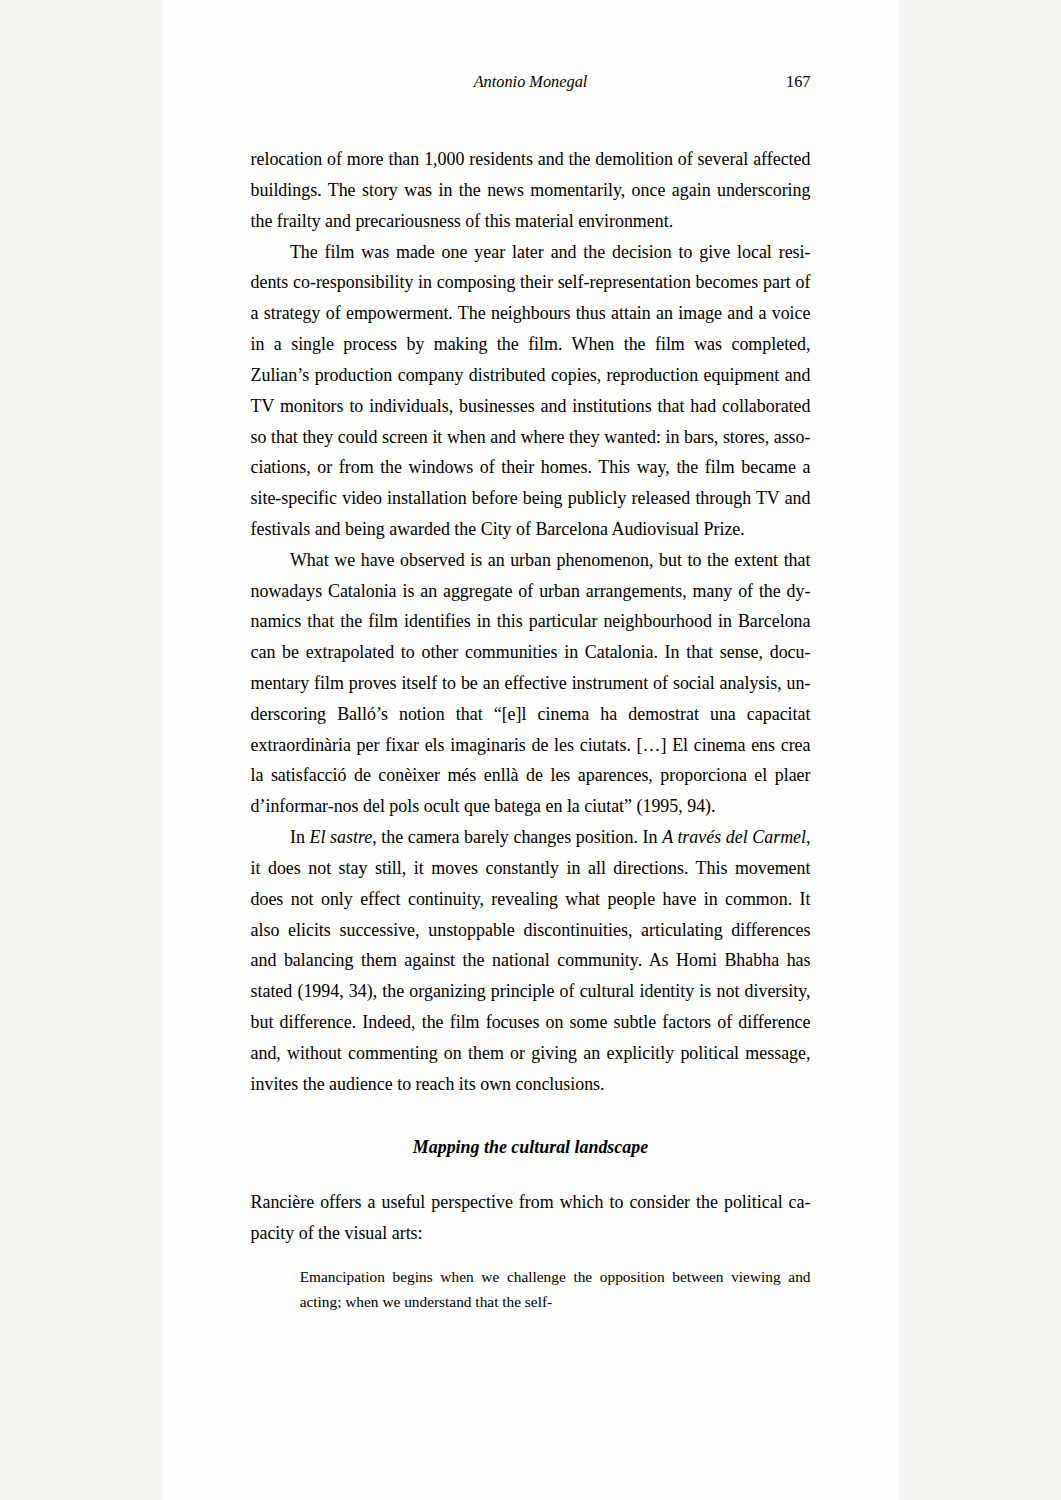Antonio Monegal 167
relocation of more than 1,000 residents and the demolition of several affected buildings. The story was in the news momentarily, once again underscoring the frailty and precariousness of this material environment.
The film was made one year later and the decision to give local residents co-responsibility in composing their self-representation becomes part of a strategy of empowerment. The neighbours thus attain an image and a voice in a single process by making the film. When the film was completed, Zulian’s production company distributed copies, reproduction equipment and TV monitors to individuals, businesses and institutions that had collaborated so that they could screen it when and where they wanted: in bars, stores, associations, or from the windows of their homes. This way, the film became a site-specific video installation before being publicly released through TV and festivals and being awarded the City of Barcelona Audiovisual Prize.
What we have observed is an urban phenomenon, but to the extent that nowadays Catalonia is an aggregate of urban arrangements, many of the dynamics that the film identifies in this particular neighbourhood in Barcelona can be extrapolated to other communities in Catalonia. In that sense, documentary film proves itself to be an effective instrument of social analysis, underscoring Balló’s notion that “[e]l cinema ha demostrat una capacitat extraordinària per fixar els imaginaris de les ciutats. […] El cinema ens crea la satisfacció de conèixer més enllà de les aparences, proporciona el plaer d’informar-nos del pols ocult que batega en la ciutat” (1995, 94).
In El sastre, the camera barely changes position. In A través del Carmel, it does not stay still, it moves constantly in all directions. This movement does not only effect continuity, revealing what people have in common. It also elicits successive, unstoppable discontinuities, articulating differences and balancing them against the national community. As Homi Bhabha has stated (1994, 34), the organizing principle of cultural identity is not diversity, but difference. Indeed, the film focuses on some subtle factors of difference and, without commenting on them or giving an explicitly political message, invites the audience to reach its own conclusions.
Mapping the cultural landscape
Rancière offers a useful perspective from which to consider the political capacity of the visual arts:
Emancipation begins when we challenge the opposition between viewing and acting; when we understand that the self-